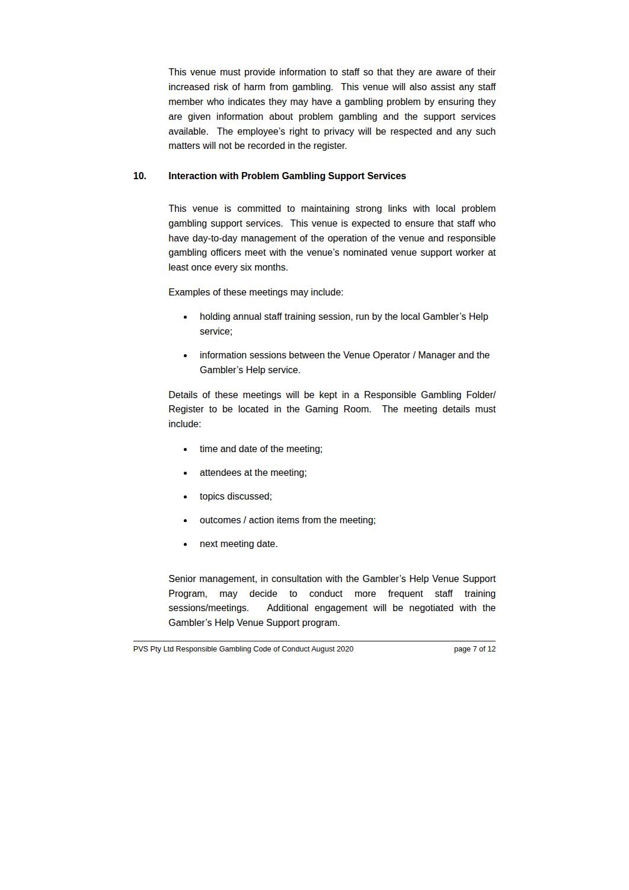This venue must provide information to staff so that they are aware of their increased risk of harm from gambling. This venue will also assist any staff member who indicates they may have a gambling problem by ensuring they are given information about problem gambling and the support services available. The employee’s right to privacy will be respected and any such matters will not be recorded in the register.
10. Interaction with Problem Gambling Support Services
This venue is committed to maintaining strong links with local problem gambling support services. This venue is expected to ensure that staff who have day-to-day management of the operation of the venue and responsible gambling officers meet with the venue’s nominated venue support worker at least once every six months.
Examples of these meetings may include:
holding annual staff training session, run by the local Gambler’s Help service;
information sessions between the Venue Operator / Manager and the Gambler’s Help service.
Details of these meetings will be kept in a Responsible Gambling Folder/ Register to be located in the Gaming Room. The meeting details must include:
time and date of the meeting;
attendees at the meeting;
topics discussed;
outcomes / action items from the meeting;
next meeting date.
Senior management, in consultation with the Gambler’s Help Venue Support Program, may decide to conduct more frequent staff training sessions/meetings. Additional engagement will be negotiated with the Gambler’s Help Venue Support program.
PVS Pty Ltd Responsible Gambling Code of Conduct August 2020
page 7 of 12